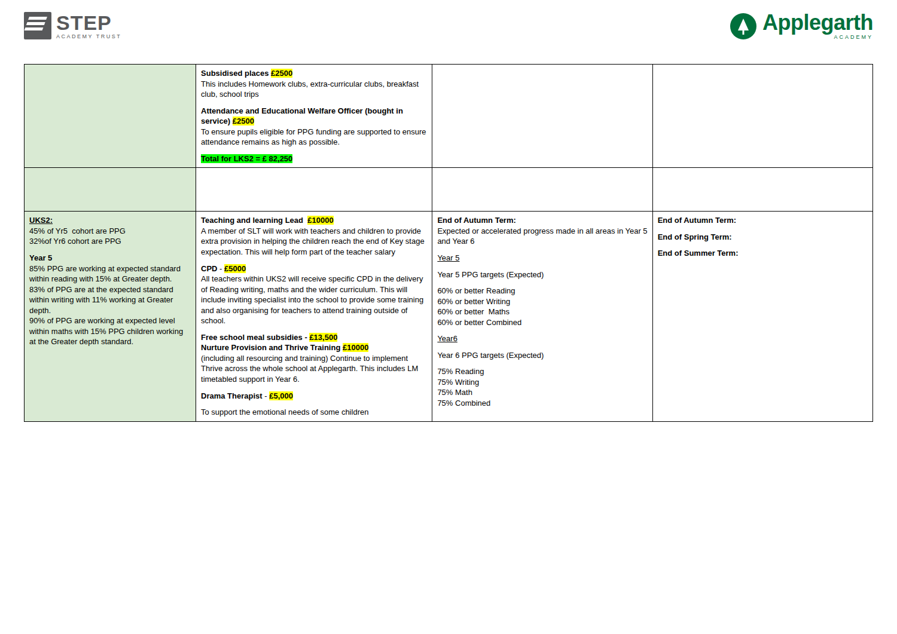STEP
ACADEMY TRUST
Applegarth
ACADEMY
| | Subsidised places £2500 This includes Homework clubs, extra-curricular clubs, breakfast club, school trips Attendance and Educational Welfare Officer (bought in service) £2500 To ensure pupils eligible for PPG funding are supported to ensure attendance remains as high as possible. Total for LKS2 = £ 82,250 | | |
| UKS2: 45% of Yr5 cohort are PPG 32%of Yr6 cohort are PPG Year 5 85% PPG are working at expected standard within reading with 15% at Greater depth. 83% of PPG are at the expected standard within writing with 11% working at Greater depth. 90% of PPG are working at expected level within maths with 15% PPG children working at the Greater depth standard. | Teaching and learning Lead £10000 A member of SLT will work with teachers and children to provide extra provision in helping the children reach the end of Key stage expectation. This will help form part of the teacher salary CPD - £5000 All teachers within UKS2 will receive specific CPD in the delivery of Reading writing, maths and the wider curriculum. This will include inviting specialist into the school to provide some training and also organising for teachers to attend training outside of school. Free school meal subsidies - £13,500 Nurture Provision and Thrive Training £10000 (including all resourcing and training) Continue to implement Thrive across the whole school at Applegarth. This includes LM timetabled support in Year 6. Drama Therapist - £5,000 To support the emotional needs of some children | End of Autumn Term: Expected or accelerated progress made in all areas in Year 5 and Year 6 Year 5 Year 5 PPG targets (Expected) 60% or better Reading 60% or better Writing 60% or better Maths 60% or better Combined Year6 Year 6 PPG targets (Expected) 75% Reading 75% Writing 75% Math 75% Combined | End of Autumn Term: End of Spring Term: End of Summer Term: |